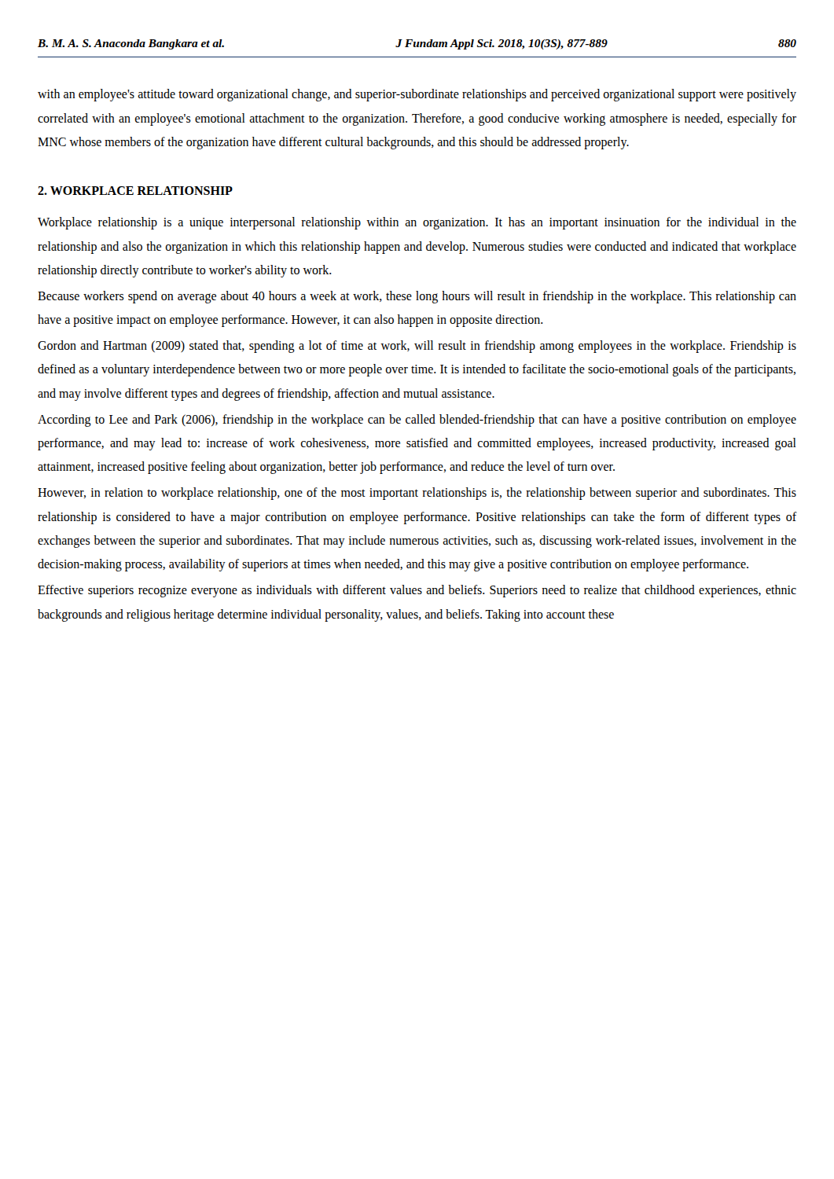B. M. A. S. Anaconda Bangkara et al. J Fundam Appl Sci. 2018, 10(3S), 877-889 880
with an employee's attitude toward organizational change, and superior-subordinate relationships and perceived organizational support were positively correlated with an employee's emotional attachment to the organization. Therefore, a good conducive working atmosphere is needed, especially for MNC whose members of the organization have different cultural backgrounds, and this should be addressed properly.
2. WORKPLACE RELATIONSHIP
Workplace relationship is a unique interpersonal relationship within an organization. It has an important insinuation for the individual in the relationship and also the organization in which this relationship happen and develop. Numerous studies were conducted and indicated that workplace relationship directly contribute to worker's ability to work.
Because workers spend on average about 40 hours a week at work, these long hours will result in friendship in the workplace. This relationship can have a positive impact on employee performance. However, it can also happen in opposite direction.
Gordon and Hartman (2009) stated that, spending a lot of time at work, will result in friendship among employees in the workplace. Friendship is defined as a voluntary interdependence between two or more people over time. It is intended to facilitate the socio-emotional goals of the participants, and may involve different types and degrees of friendship, affection and mutual assistance.
According to Lee and Park (2006), friendship in the workplace can be called blended-friendship that can have a positive contribution on employee performance, and may lead to: increase of work cohesiveness, more satisfied and committed employees, increased productivity, increased goal attainment, increased positive feeling about organization, better job performance, and reduce the level of turn over.
However, in relation to workplace relationship, one of the most important relationships is, the relationship between superior and subordinates. This relationship is considered to have a major contribution on employee performance. Positive relationships can take the form of different types of exchanges between the superior and subordinates. That may include numerous activities, such as, discussing work-related issues, involvement in the decision-making process, availability of superiors at times when needed, and this may give a positive contribution on employee performance.
Effective superiors recognize everyone as individuals with different values and beliefs. Superiors need to realize that childhood experiences, ethnic backgrounds and religious heritage determine individual personality, values, and beliefs. Taking into account these